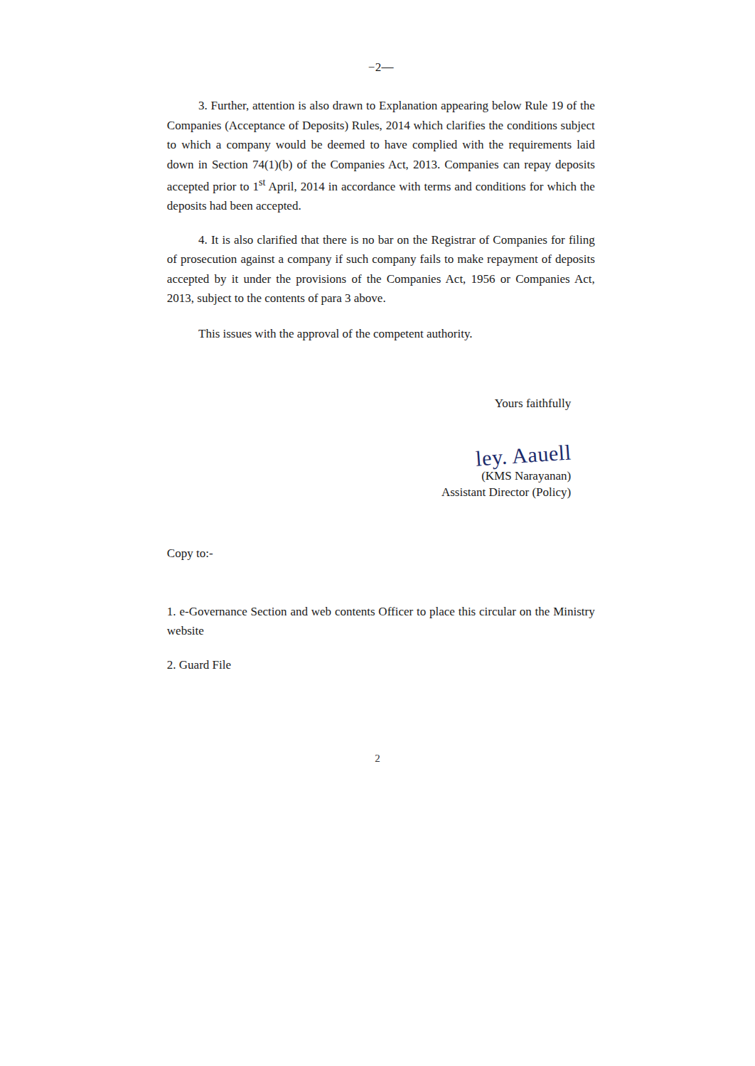−2—
3. Further, attention is also drawn to Explanation appearing below Rule 19 of the Companies (Acceptance of Deposits) Rules, 2014 which clarifies the conditions subject to which a company would be deemed to have complied with the requirements laid down in Section 74(1)(b) of the Companies Act, 2013. Companies can repay deposits accepted prior to 1st April, 2014 in accordance with terms and conditions for which the deposits had been accepted.
4. It is also clarified that there is no bar on the Registrar of Companies for filing of prosecution against a company if such company fails to make repayment of deposits accepted by it under the provisions of the Companies Act, 1956 or Companies Act, 2013, subject to the contents of para 3 above.
This issues with the approval of the competent authority.
Yours faithfully
ley. Aauell
(KMS Narayanan)
Assistant Director (Policy)
Copy to:-
e-Governance Section and web contents Officer to place this circular on the Ministry website
Guard File
2